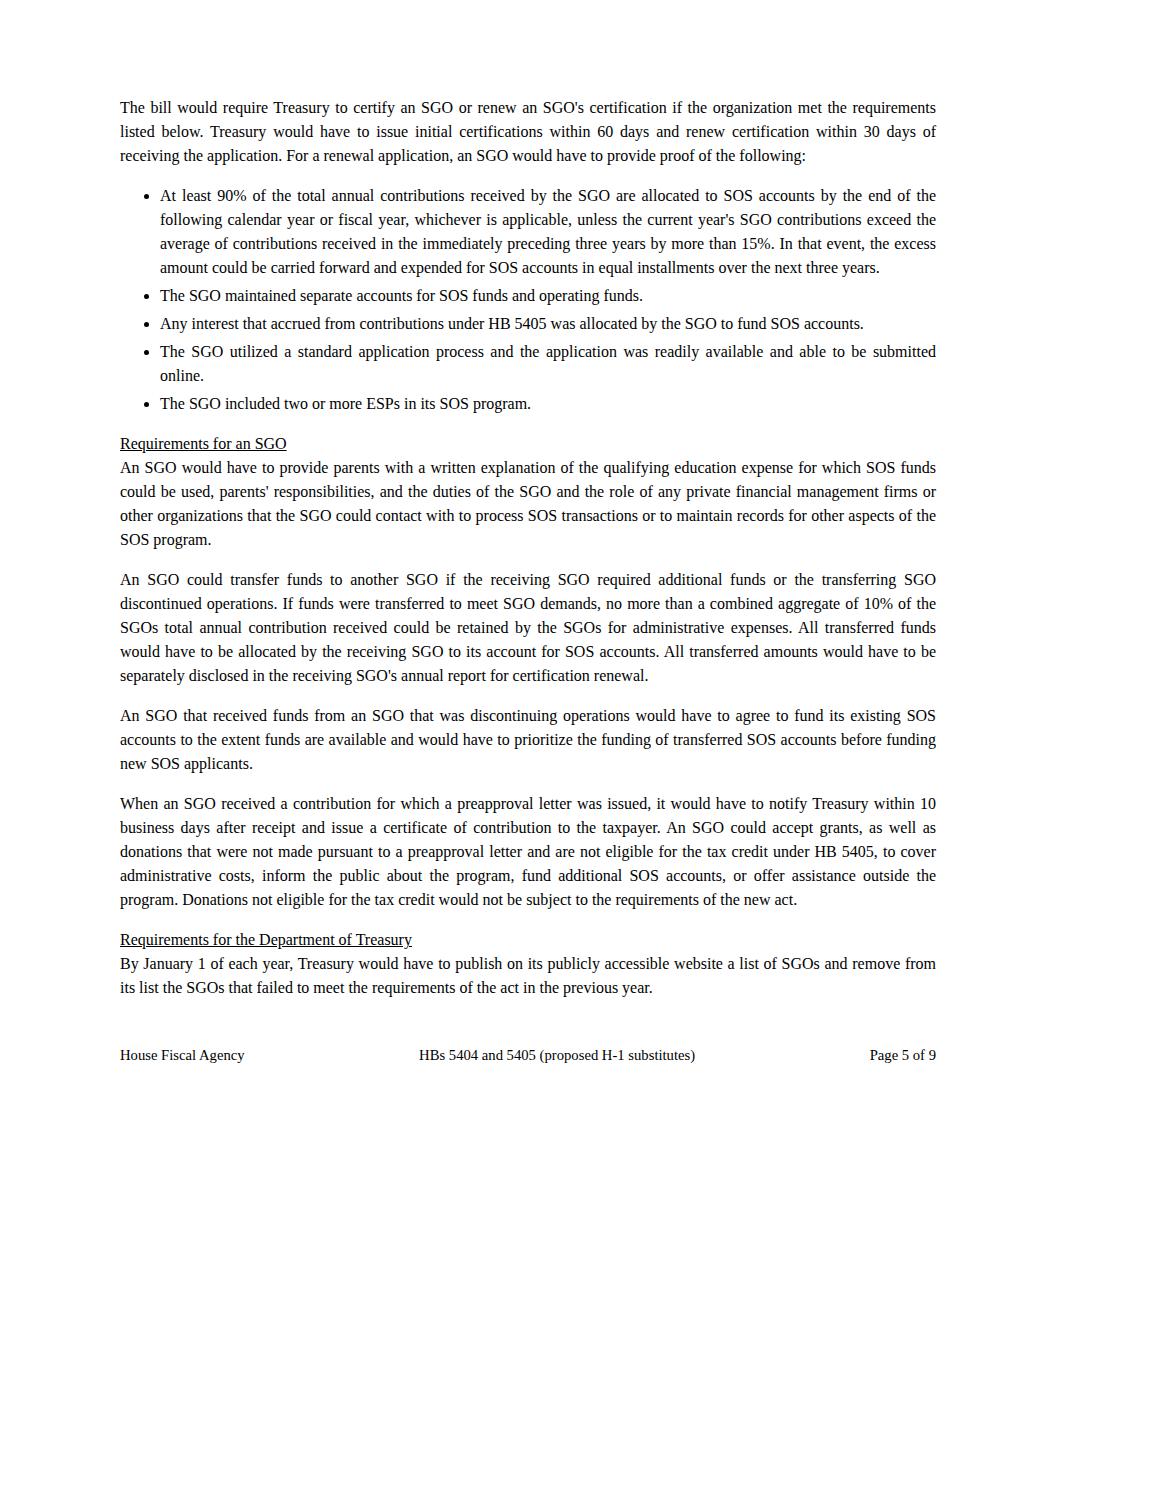The bill would require Treasury to certify an SGO or renew an SGO's certification if the organization met the requirements listed below. Treasury would have to issue initial certifications within 60 days and renew certification within 30 days of receiving the application. For a renewal application, an SGO would have to provide proof of the following:
At least 90% of the total annual contributions received by the SGO are allocated to SOS accounts by the end of the following calendar year or fiscal year, whichever is applicable, unless the current year's SGO contributions exceed the average of contributions received in the immediately preceding three years by more than 15%. In that event, the excess amount could be carried forward and expended for SOS accounts in equal installments over the next three years.
The SGO maintained separate accounts for SOS funds and operating funds.
Any interest that accrued from contributions under HB 5405 was allocated by the SGO to fund SOS accounts.
The SGO utilized a standard application process and the application was readily available and able to be submitted online.
The SGO included two or more ESPs in its SOS program.
Requirements for an SGO
An SGO would have to provide parents with a written explanation of the qualifying education expense for which SOS funds could be used, parents' responsibilities, and the duties of the SGO and the role of any private financial management firms or other organizations that the SGO could contact with to process SOS transactions or to maintain records for other aspects of the SOS program.
An SGO could transfer funds to another SGO if the receiving SGO required additional funds or the transferring SGO discontinued operations. If funds were transferred to meet SGO demands, no more than a combined aggregate of 10% of the SGOs total annual contribution received could be retained by the SGOs for administrative expenses. All transferred funds would have to be allocated by the receiving SGO to its account for SOS accounts. All transferred amounts would have to be separately disclosed in the receiving SGO's annual report for certification renewal.
An SGO that received funds from an SGO that was discontinuing operations would have to agree to fund its existing SOS accounts to the extent funds are available and would have to prioritize the funding of transferred SOS accounts before funding new SOS applicants.
When an SGO received a contribution for which a preapproval letter was issued, it would have to notify Treasury within 10 business days after receipt and issue a certificate of contribution to the taxpayer. An SGO could accept grants, as well as donations that were not made pursuant to a preapproval letter and are not eligible for the tax credit under HB 5405, to cover administrative costs, inform the public about the program, fund additional SOS accounts, or offer assistance outside the program. Donations not eligible for the tax credit would not be subject to the requirements of the new act.
Requirements for the Department of Treasury
By January 1 of each year, Treasury would have to publish on its publicly accessible website a list of SGOs and remove from its list the SGOs that failed to meet the requirements of the act in the previous year.
House Fiscal Agency
HBs 5404 and 5405 (proposed H-1 substitutes)
Page 5 of 9